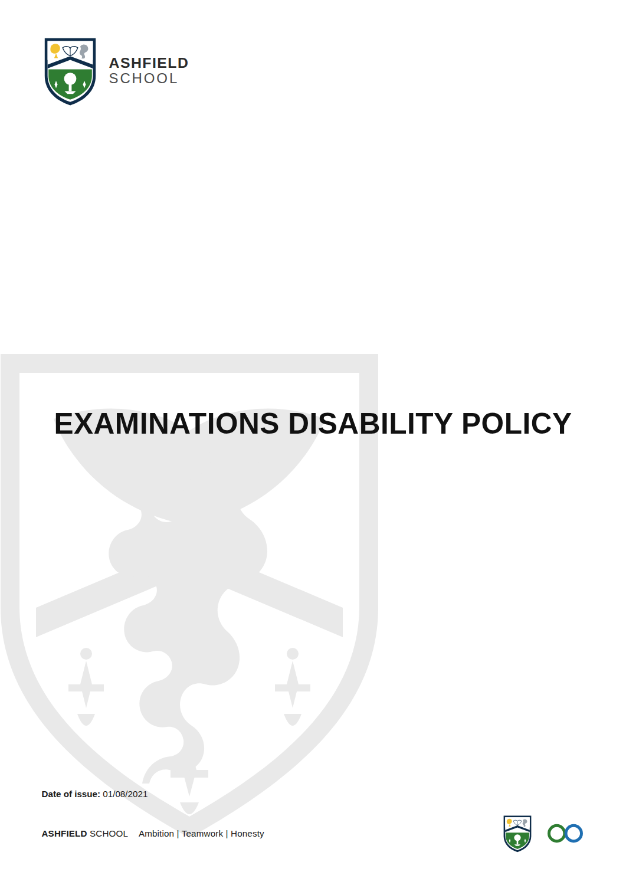ASHFIELD
SCHOOL
EXAMINATIONS DISABILITY POLICY
Date of issue: 01/08/2021
ASHFIELD SCHOOL Ambition | Teamwork | Honesty